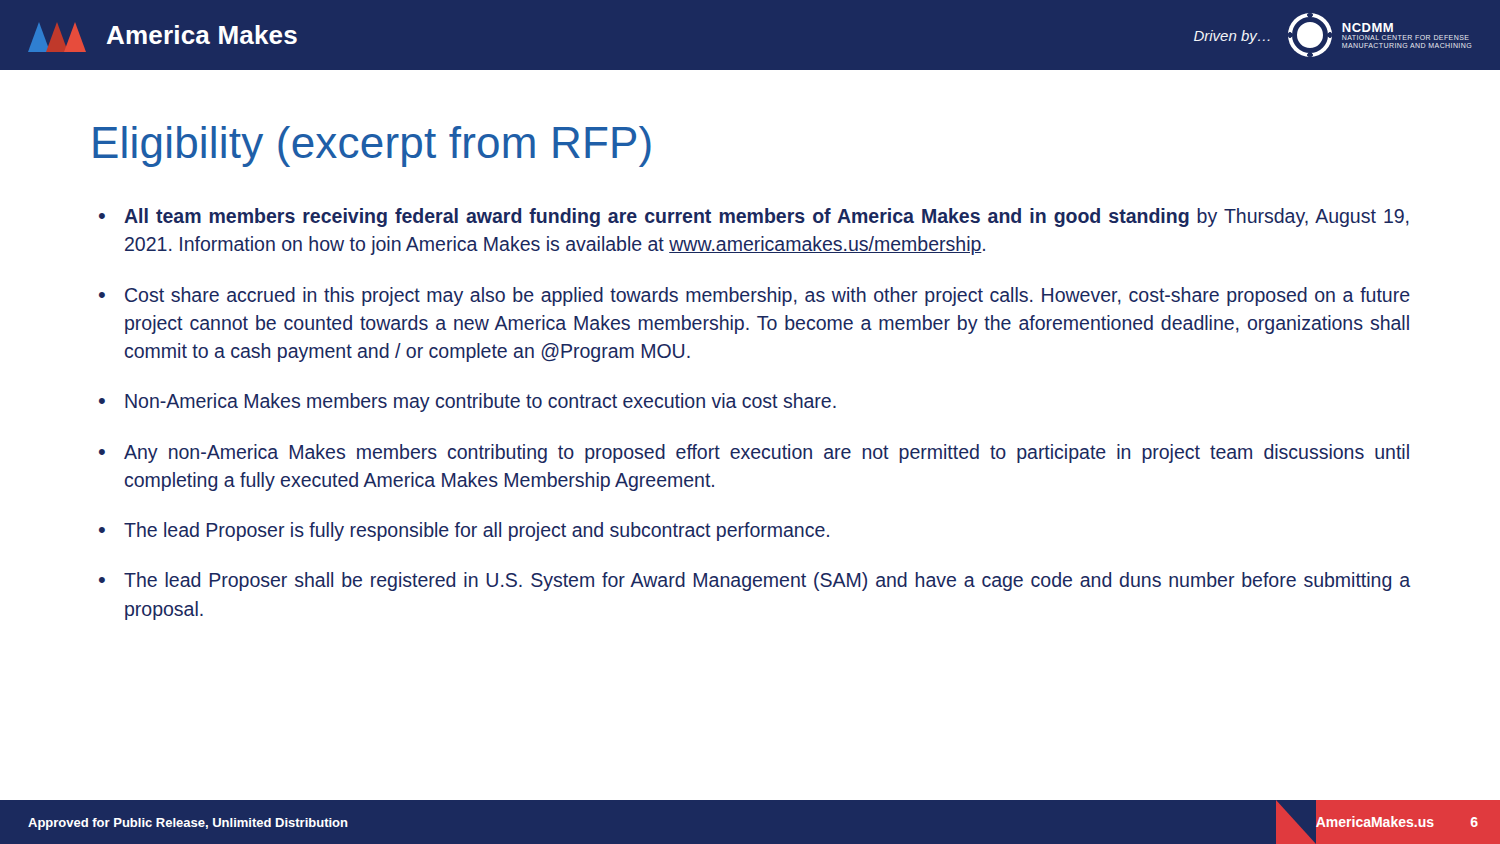America Makes
Driven by…
NCDMM
NATIONAL CENTER FOR DEFENSE
MANUFACTURING AND MACHINING
Eligibility (excerpt from RFP)
All team members receiving federal award funding are current members of America Makes and in good standing by Thursday, August 19, 2021. Information on how to join America Makes is available at www.americamakes.us/membership.
Cost share accrued in this project may also be applied towards membership, as with other project calls. However, cost-share proposed on a future project cannot be counted towards a new America Makes membership. To become a member by the aforementioned deadline, organizations shall commit to a cash payment and / or complete an @Program MOU.
Non-America Makes members may contribute to contract execution via cost share.
Any non-America Makes members contributing to proposed effort execution are not permitted to participate in project team discussions until completing a fully executed America Makes Membership Agreement.
The lead Proposer is fully responsible for all project and subcontract performance.
The lead Proposer shall be registered in U.S. System for Award Management (SAM) and have a cage code and duns number before submitting a proposal.
Approved for Public Release, Unlimited Distribution
AmericaMakes.us 6